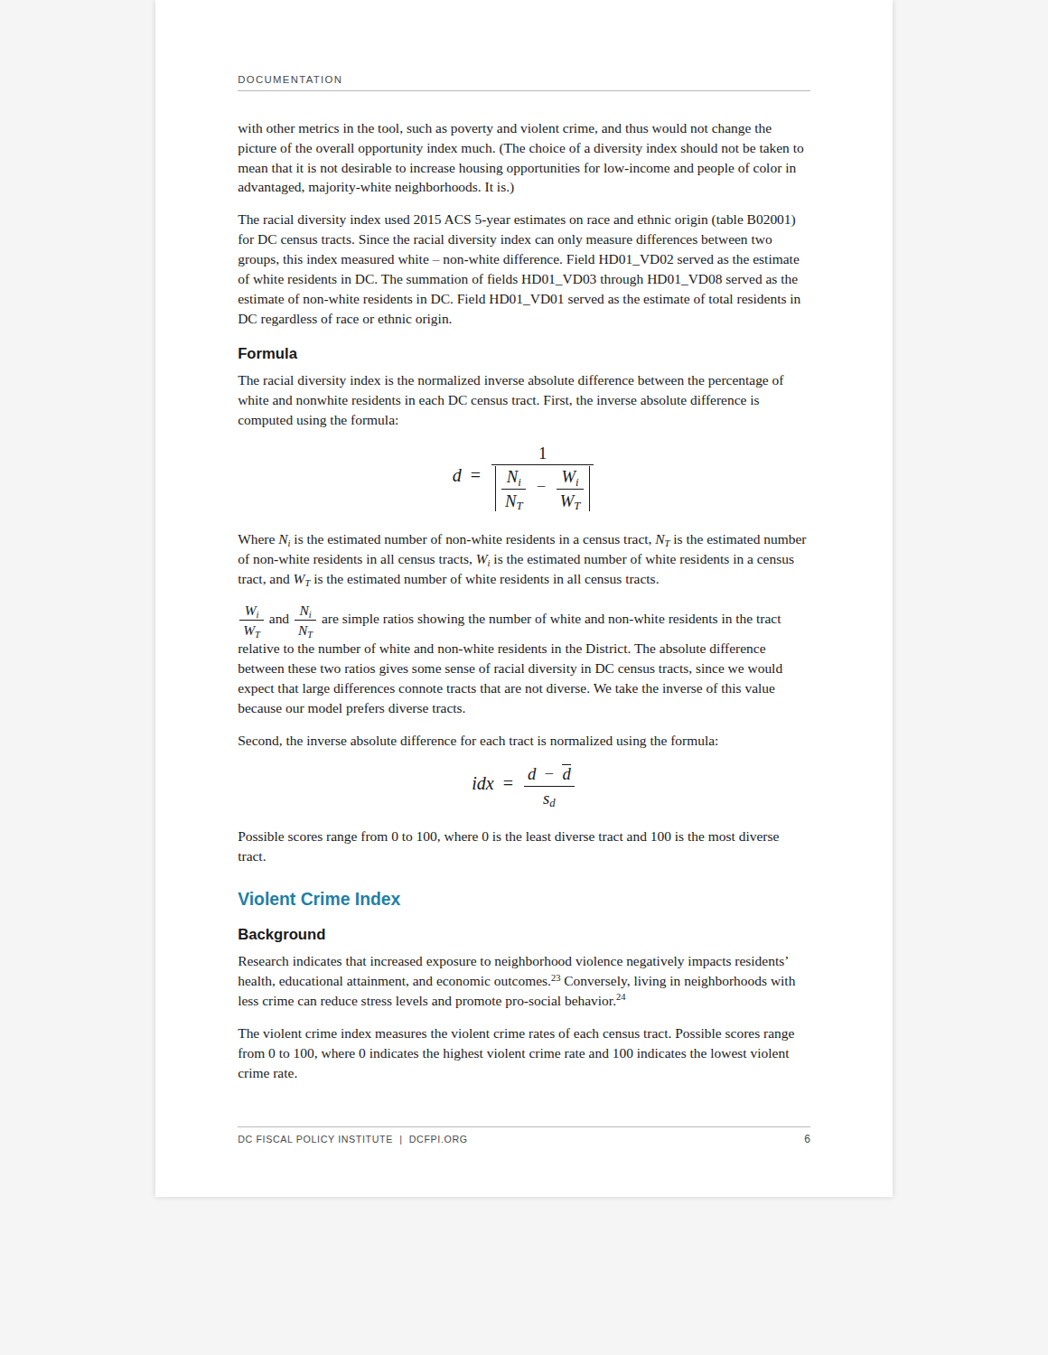Documentation
with other metrics in the tool, such as poverty and violent crime, and thus would not change the picture of the overall opportunity index much. (The choice of a diversity index should not be taken to mean that it is not desirable to increase housing opportunities for low-income and people of color in advantaged, majority-white neighborhoods. It is.)
The racial diversity index used 2015 ACS 5-year estimates on race and ethnic origin (table B02001) for DC census tracts. Since the racial diversity index can only measure differences between two groups, this index measured white – non-white difference. Field HD01_VD02 served as the estimate of white residents in DC. The summation of fields HD01_VD03 through HD01_VD08 served as the estimate of non-white residents in DC. Field HD01_VD01 served as the estimate of total residents in DC regardless of race or ethnic origin.
Formula
The racial diversity index is the normalized inverse absolute difference between the percentage of white and nonwhite residents in each DC census tract. First, the inverse absolute difference is computed using the formula:
d = 1 Ni NT − Wi WT
Where Ni is the estimated number of non-white residents in a census tract, NT is the estimated number of non-white residents in all census tracts, Wi is the estimated number of white residents in a census tract, and WT is the estimated number of white residents in all census tracts.
Wi WT and Ni NT are simple ratios showing the number of white and non-white residents in the tract relative to the number of white and non-white residents in the District. The absolute difference between these two ratios gives some sense of racial diversity in DC census tracts, since we would expect that large differences connote tracts that are not diverse. We take the inverse of this value because our model prefers diverse tracts.
Second, the inverse absolute difference for each tract is normalized using the formula:
idx = d − d sd
Possible scores range from 0 to 100, where 0 is the least diverse tract and 100 is the most diverse tract.
Violent Crime Index
Background
Research indicates that increased exposure to neighborhood violence negatively impacts residents’ health, educational attainment, and economic outcomes.23 Conversely, living in neighborhoods with less crime can reduce stress levels and promote pro-social behavior.24
The violent crime index measures the violent crime rates of each census tract. Possible scores range from 0 to 100, where 0 indicates the highest violent crime rate and 100 indicates the lowest violent crime rate.
DC Fiscal Policy Institute | DCFPI.ORG 6